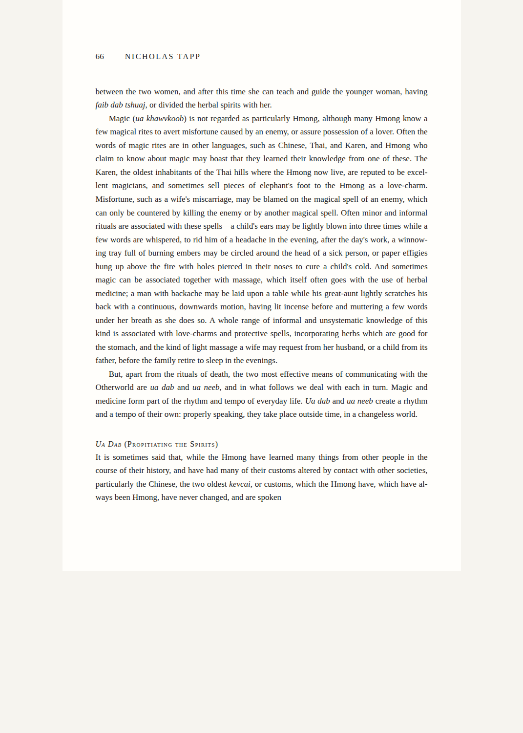66
Nicholas Tapp
between the two women, and after this time she can teach and guide the younger woman, having faib dab tshuaj, or divided the herbal spirits with her.
Magic (ua khawvkoob) is not regarded as particularly Hmong, although many Hmong know a few magical rites to avert misfortune caused by an enemy, or assure possession of a lover. Often the words of magic rites are in other languages, such as Chinese, Thai, and Karen, and Hmong who claim to know about magic may boast that they learned their knowledge from one of these. The Karen, the oldest inhabitants of the Thai hills where the Hmong now live, are reputed to be excellent magicians, and sometimes sell pieces of elephant's foot to the Hmong as a love-charm. Misfortune, such as a wife's miscarriage, may be blamed on the magical spell of an enemy, which can only be countered by killing the enemy or by another magical spell. Often minor and informal rituals are associated with these spells—a child's ears may be lightly blown into three times while a few words are whispered, to rid him of a headache in the evening, after the day's work, a winnowing tray full of burning embers may be circled around the head of a sick person, or paper effigies hung up above the fire with holes pierced in their noses to cure a child's cold. And sometimes magic can be associated together with massage, which itself often goes with the use of herbal medicine; a man with backache may be laid upon a table while his great-aunt lightly scratches his back with a continuous, downwards motion, having lit incense before and muttering a few words under her breath as she does so. A whole range of informal and unsystematic knowledge of this kind is associated with love-charms and protective spells, incorporating herbs which are good for the stomach, and the kind of light massage a wife may request from her husband, or a child from its father, before the family retire to sleep in the evenings.
But, apart from the rituals of death, the two most effective means of communicating with the Otherworld are ua dab and ua neeb, and in what follows we deal with each in turn. Magic and medicine form part of the rhythm and tempo of everyday life. Ua dab and ua neeb create a rhythm and a tempo of their own: properly speaking, they take place outside time, in a changeless world.
Ua Dab (Propitiating the Spirits)
It is sometimes said that, while the Hmong have learned many things from other people in the course of their history, and have had many of their customs altered by contact with other societies, particularly the Chinese, the two oldest kevcai, or customs, which the Hmong have, which have always been Hmong, have never changed, and are spoken